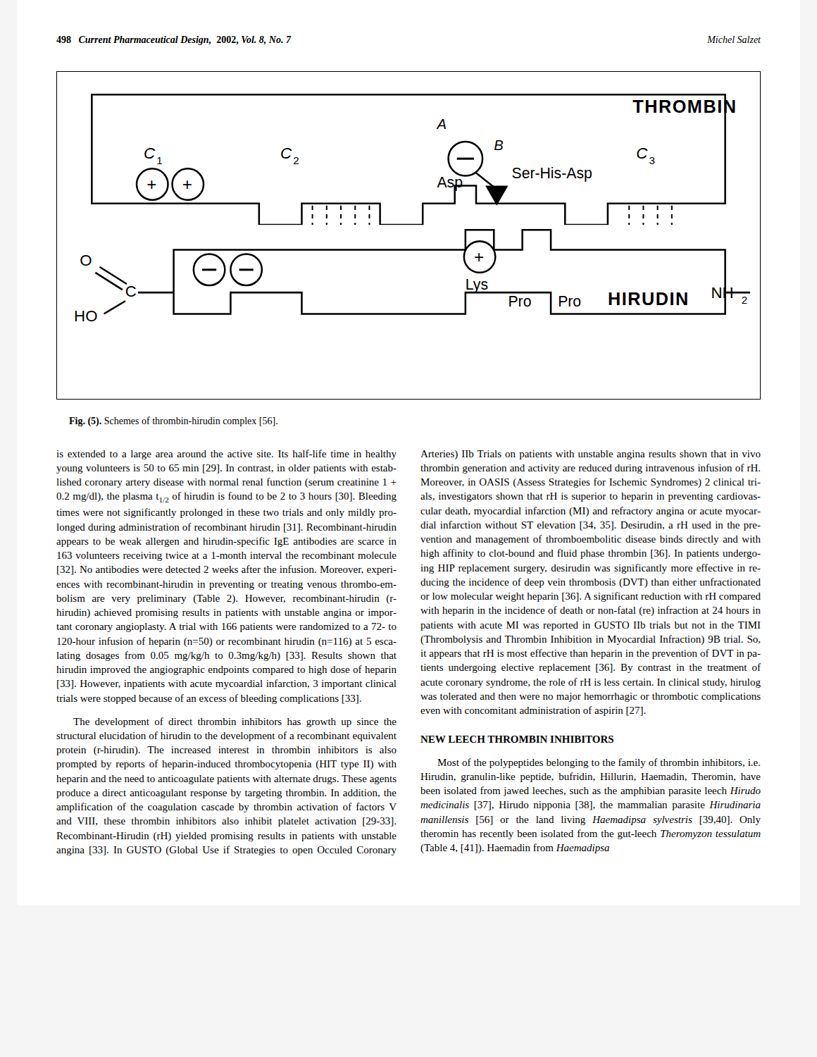498 Current Pharmaceutical Design, 2002, Vol. 8, No. 7
Michel Salzet
THROMBIN A THROMBIN A + + C 1 C 2 Asp B Ser-His-Asp C 3 + Lys Pro Pro HIRUDIN NH 2 O C HO
Fig. (5). Schemes of thrombin-hirudin complex [56].
is extended to a large area around the active site. Its half-life time in healthy young volunteers is 50 to 65 min [29]. In contrast, in older patients with established coronary artery disease with normal renal function (serum creatinine 1 + 0.2 mg/dl), the plasma t1/2 of hirudin is found to be 2 to 3 hours [30]. Bleeding times were not significantly prolonged in these two trials and only mildly prolonged during administration of recombinant hirudin [31]. Recombinant-hirudin appears to be weak allergen and hirudin-specific IgE antibodies are scarce in 163 volunteers receiving twice at a 1-month interval the recombinant molecule [32]. No antibodies were detected 2 weeks after the infusion. Moreover, experiences with recombinant-hirudin in preventing or treating venous thrombo-embolism are very preliminary (Table 2). However, recombinant-hirudin (r-hirudin) achieved promising results in patients with unstable angina or important coronary angioplasty. A trial with 166 patients were randomized to a 72- to 120-hour infusion of heparin (n=50) or recombinant hirudin (n=116) at 5 escalating dosages from 0.05 mg/kg/h to 0.3mg/kg/h) [33]. Results shown that hirudin improved the angiographic endpoints compared to high dose of heparin [33]. However, inpatients with acute mycoardial infarction, 3 important clinical trials were stopped because of an excess of bleeding complications [33].
The development of direct thrombin inhibitors has growth up since the structural elucidation of hirudin to the development of a recombinant equivalent protein (r-hirudin). The increased interest in thrombin inhibitors is also prompted by reports of heparin-induced thrombocytopenia (HIT type II) with heparin and the need to anticoagulate patients with alternate drugs. These agents produce a direct anticoagulant response by targeting thrombin. In addition, the amplification of the coagulation cascade by thrombin activation of factors V and VIII, these thrombin inhibitors also inhibit platelet activation [29-33]. Recombinant-Hirudin (rH) yielded promising results in patients with unstable angina [33]. In GUSTO (Global Use if Strategies to open Occuled Coronary Arteries) IIb Trials on patients with unstable angina results shown that in vivo thrombin generation and activity are reduced during intravenous infusion of rH. Moreover, in OASIS (Assess Strategies for Ischemic Syndromes) 2 clinical trials, investigators shown that rH is superior to heparin in preventing cardiovascular death, myocardial infarction (MI) and refractory angina or acute myocardial infarction without ST elevation [34, 35]. Desirudin, a rH used in the prevention and management of thromboembolitic disease binds directly and with high affinity to clot-bound and fluid phase thrombin [36]. In patients undergoing HIP replacement surgery, desirudin was significantly more effective in reducing the incidence of deep vein thrombosis (DVT) than either unfractionated or low molecular weight heparin [36]. A significant reduction with rH compared with heparin in the incidence of death or non-fatal (re) infraction at 24 hours in patients with acute MI was reported in GUSTO IIb trials but not in the TIMI (Thrombolysis and Thrombin Inhibition in Myocardial Infraction) 9B trial. So, it appears that rH is most effective than heparin in the prevention of DVT in patients undergoing elective replacement [36]. By contrast in the treatment of acute coronary syndrome, the role of rH is less certain. In clinical study, hirulog was tolerated and then were no major hemorrhagic or thrombotic complications even with concomitant administration of aspirin [27].
NEW LEECH THROMBIN INHIBITORS
Most of the polypeptides belonging to the family of thrombin inhibitors, i.e. Hirudin, granulin-like peptide, bufridin, Hillurin, Haemadin, Theromin, have been isolated from jawed leeches, such as the amphibian parasite leech Hirudo medicinalis [37], Hirudo nipponia [38], the mammalian parasite Hirudinaria manillensis [56] or the land living Haemadipsa sylvestris [39,40]. Only theromin has recently been isolated from the gut-leech Theromyzon tessulatum (Table 4, [41]). Haemadin from Haemadipsa